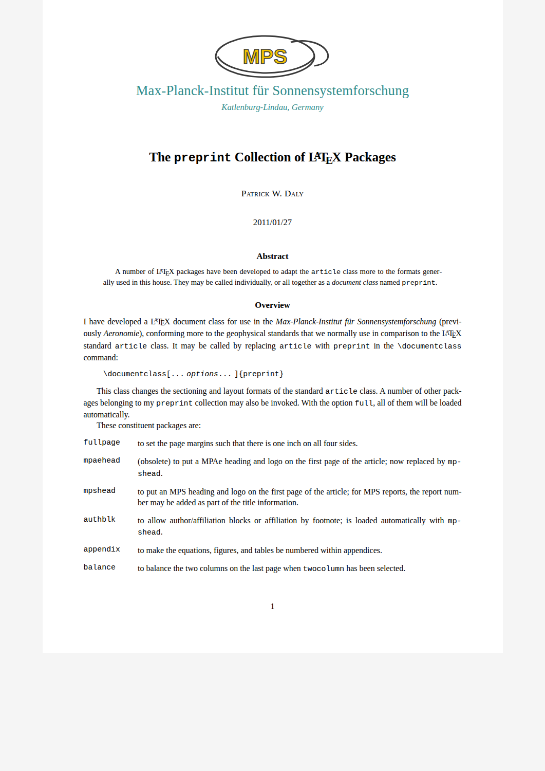MPS
Max-Planck-Institut für Sonnensystemforschung
Katlenburg-Lindau, Germany
The preprint Collection of La TEX Packages
Patrick W. Daly
2011/01/27
Abstract
A number of La TEX packages have been developed to adapt the article class more to the formats generally used in this house. They may be called individually, or all together as a document class named preprint.
Overview
I have developed a La TEX document class for use in the Max-Planck-Institut für Sonnensystemforschung (previously Aeronomie), conforming more to the geophysical standards that we normally use in comparison to the La TEX standard article class. It may be called by replacing article with preprint in the \documentclass command:
\documentclass[... options... ]{preprint}
This class changes the sectioning and layout formats of the standard article class. A number of other packages belonging to my preprint collection may also be invoked. With the option full, all of them will be loaded automatically.
These constituent packages are:
fullpage
to set the page margins such that there is one inch on all four sides.
mpaehead
(obsolete) to put a MPAe heading and logo on the first page of the article; now replaced by mpshead.
mpshead
to put an MPS heading and logo on the first page of the article; for MPS reports, the report number may be added as part of the title information.
authblk
to allow author/affiliation blocks or affiliation by footnote; is loaded automatically with mpshead.
appendix
to make the equations, figures, and tables be numbered within appendices.
balance
to balance the two columns on the last page when twocolumn has been selected.
1